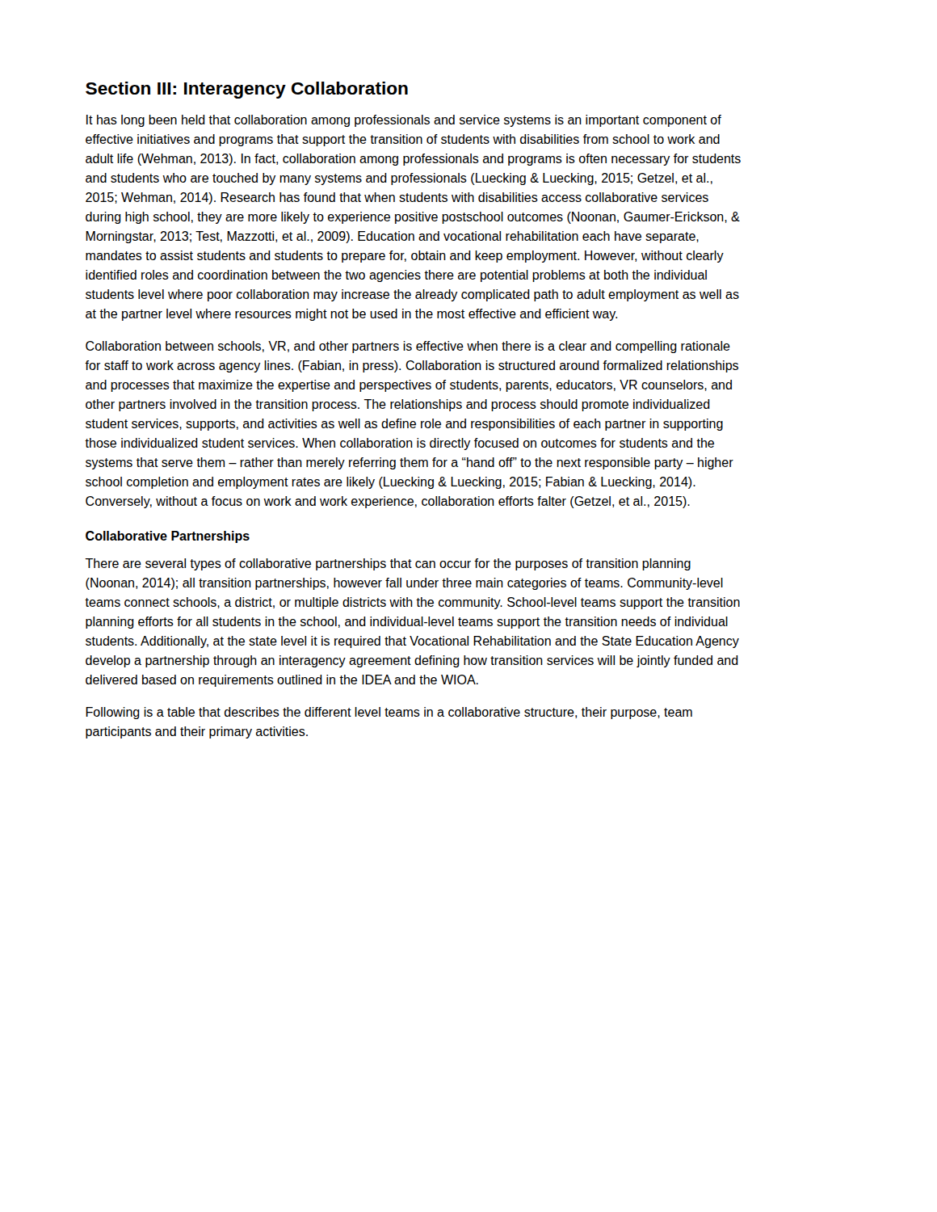Section III: Interagency Collaboration
It has long been held that collaboration among professionals and service systems is an important component of effective initiatives and programs that support the transition of students with disabilities from school to work and adult life (Wehman, 2013). In fact, collaboration among professionals and programs is often necessary for students and students who are touched by many systems and professionals (Luecking & Luecking, 2015; Getzel, et al., 2015; Wehman, 2014). Research has found that when students with disabilities access collaborative services during high school, they are more likely to experience positive postschool outcomes (Noonan, Gaumer-Erickson, & Morningstar, 2013; Test, Mazzotti, et al., 2009). Education and vocational rehabilitation each have separate, mandates to assist students and students to prepare for, obtain and keep employment. However, without clearly identified roles and coordination between the two agencies there are potential problems at both the individual students level where poor collaboration may increase the already complicated path to adult employment as well as at the partner level where resources might not be used in the most effective and efficient way.
Collaboration between schools, VR, and other partners is effective when there is a clear and compelling rationale for staff to work across agency lines. (Fabian, in press). Collaboration is structured around formalized relationships and processes that maximize the expertise and perspectives of students, parents, educators, VR counselors, and other partners involved in the transition process. The relationships and process should promote individualized student services, supports, and activities as well as define role and responsibilities of each partner in supporting those individualized student services. When collaboration is directly focused on outcomes for students and the systems that serve them – rather than merely referring them for a “hand off” to the next responsible party – higher school completion and employment rates are likely (Luecking & Luecking, 2015; Fabian & Luecking, 2014). Conversely, without a focus on work and work experience, collaboration efforts falter (Getzel, et al., 2015).
Collaborative Partnerships
There are several types of collaborative partnerships that can occur for the purposes of transition planning (Noonan, 2014); all transition partnerships, however fall under three main categories of teams. Community-level teams connect schools, a district, or multiple districts with the community. School-level teams support the transition planning efforts for all students in the school, and individual-level teams support the transition needs of individual students. Additionally, at the state level it is required that Vocational Rehabilitation and the State Education Agency develop a partnership through an interagency agreement defining how transition services will be jointly funded and delivered based on requirements outlined in the IDEA and the WIOA.
Following is a table that describes the different level teams in a collaborative structure, their purpose, team participants and their primary activities.